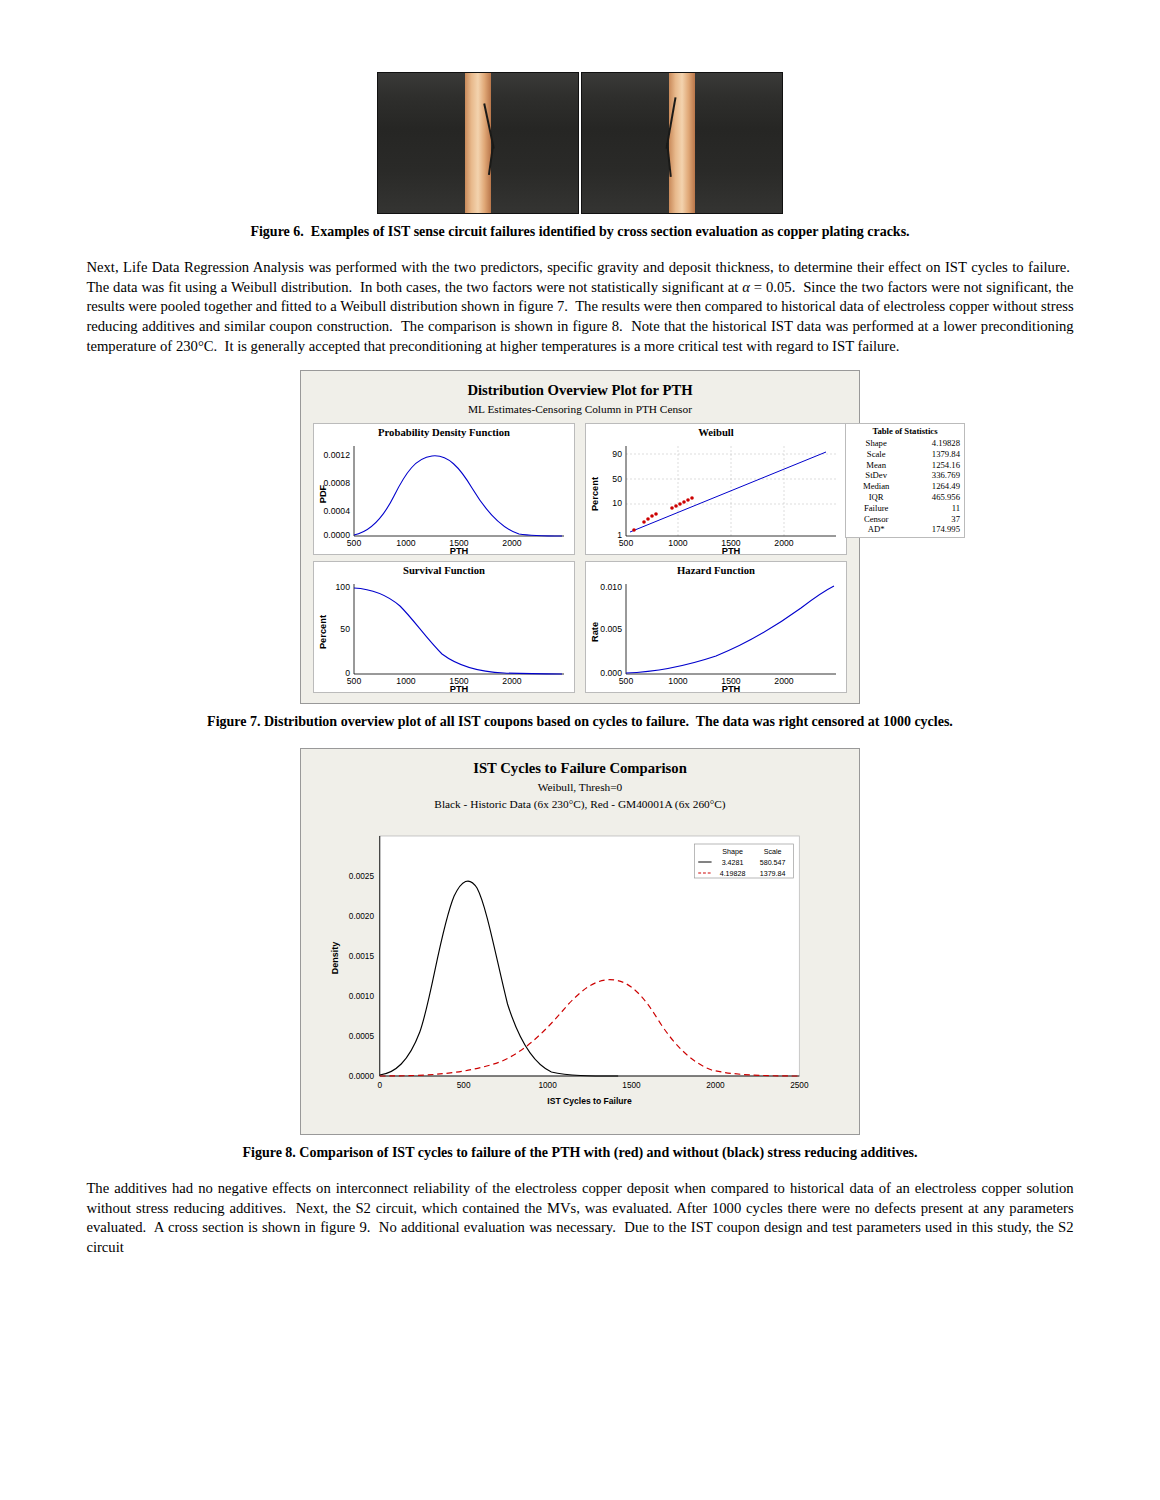Figure 6. Examples of IST sense circuit failures identified by cross section evaluation as copper plating cracks.
Next, Life Data Regression Analysis was performed with the two predictors, specific gravity and deposit thickness, to determine their effect on IST cycles to failure. The data was fit using a Weibull distribution. In both cases, the two factors were not statistically significant at α = 0.05. Since the two factors were not significant, the results were pooled together and fitted to a Weibull distribution shown in figure 7. The results were then compared to historical data of electroless copper without stress reducing additives and similar coupon construction. The comparison is shown in figure 8. Note that the historical IST data was performed at a lower preconditioning temperature of 230°C. It is generally accepted that preconditioning at higher temperatures is a more critical test with regard to IST failure.
Distribution Overview Plot for PTH
ML Estimates-Censoring Column in PTH Censor
Probability Density Function
500 1000 1500 2000 0.0000 0.0004 0.0008 0.0012 PTH PDF
Weibull
500 1000 1500 2000 1 10 50 90 PTH Percent
Survival Function
500 1000 1500 2000 0 50 100 PTH Percent
Hazard Function
500 1000 1500 2000 0.000 0.005 0.010 PTH Rate
Table of Statistics
| Shape | 4.19828 |
| Scale | 1379.84 |
| Mean | 1254.16 |
| StDev | 336.769 |
| Median | 1264.49 |
| IQR | 465.956 |
| Failure | 11 |
| Censor | 37 |
| AD* | 174.995 |
Figure 7. Distribution overview plot of all IST coupons based on cycles to failure. The data was right censored at 1000 cycles.
IST Cycles to Failure Comparison
Weibull, Thresh=0
Black - Historic Data (6x 230°C), Red - GM40001A (6x 260°C)
0 500 1000 1500 2000 2500 0.0000 0.0005 0.0010 0.0015 0.0020 0.0025 IST Cycles to Failure Density Shape Scale 3.4281 580.547 4.19828 1379.84
Figure 8. Comparison of IST cycles to failure of the PTH with (red) and without (black) stress reducing additives.
The additives had no negative effects on interconnect reliability of the electroless copper deposit when compared to historical data of an electroless copper solution without stress reducing additives. Next, the S2 circuit, which contained the MVs, was evaluated. After 1000 cycles there were no defects present at any parameters evaluated. A cross section is shown in figure 9. No additional evaluation was necessary. Due to the IST coupon design and test parameters used in this study, the S2 circuit